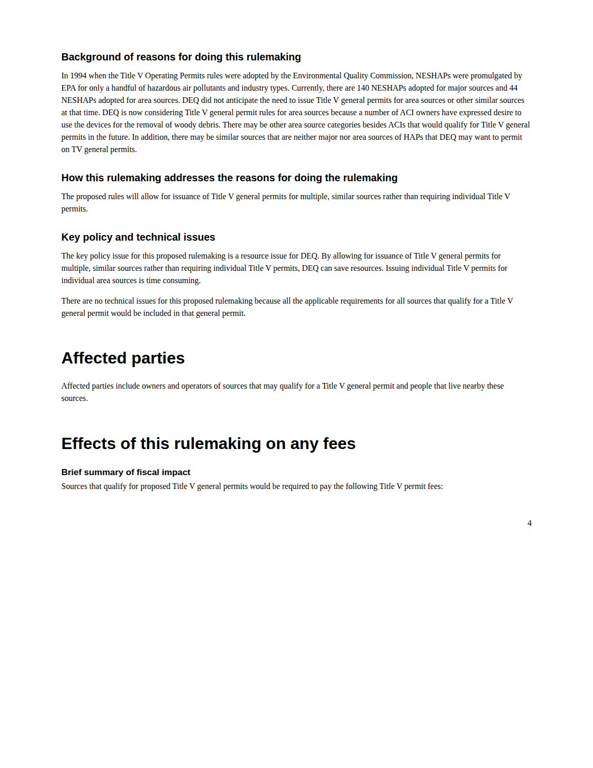Background of reasons for doing this rulemaking
In 1994 when the Title V Operating Permits rules were adopted by the Environmental Quality Commission, NESHAPs were promulgated by EPA for only a handful of hazardous air pollutants and industry types. Currently, there are 140 NESHAPs adopted for major sources and 44 NESHAPs adopted for area sources. DEQ did not anticipate the need to issue Title V general permits for area sources or other similar sources at that time. DEQ is now considering Title V general permit rules for area sources because a number of ACI owners have expressed desire to use the devices for the removal of woody debris. There may be other area source categories besides ACIs that would qualify for Title V general permits in the future. In addition, there may be similar sources that are neither major nor area sources of HAPs that DEQ may want to permit on TV general permits.
How this rulemaking addresses the reasons for doing the rulemaking
The proposed rules will allow for issuance of Title V general permits for multiple, similar sources rather than requiring individual Title V permits.
Key policy and technical issues
The key policy issue for this proposed rulemaking is a resource issue for DEQ. By allowing for issuance of Title V general permits for multiple, similar sources rather than requiring individual Title V permits, DEQ can save resources. Issuing individual Title V permits for individual area sources is time consuming.
There are no technical issues for this proposed rulemaking because all the applicable requirements for all sources that qualify for a Title V general permit would be included in that general permit.
Affected parties
Affected parties include owners and operators of sources that may qualify for a Title V general permit and people that live nearby these sources.
Effects of this rulemaking on any fees
Brief summary of fiscal impact
Sources that qualify for proposed Title V general permits would be required to pay the following Title V permit fees:
4